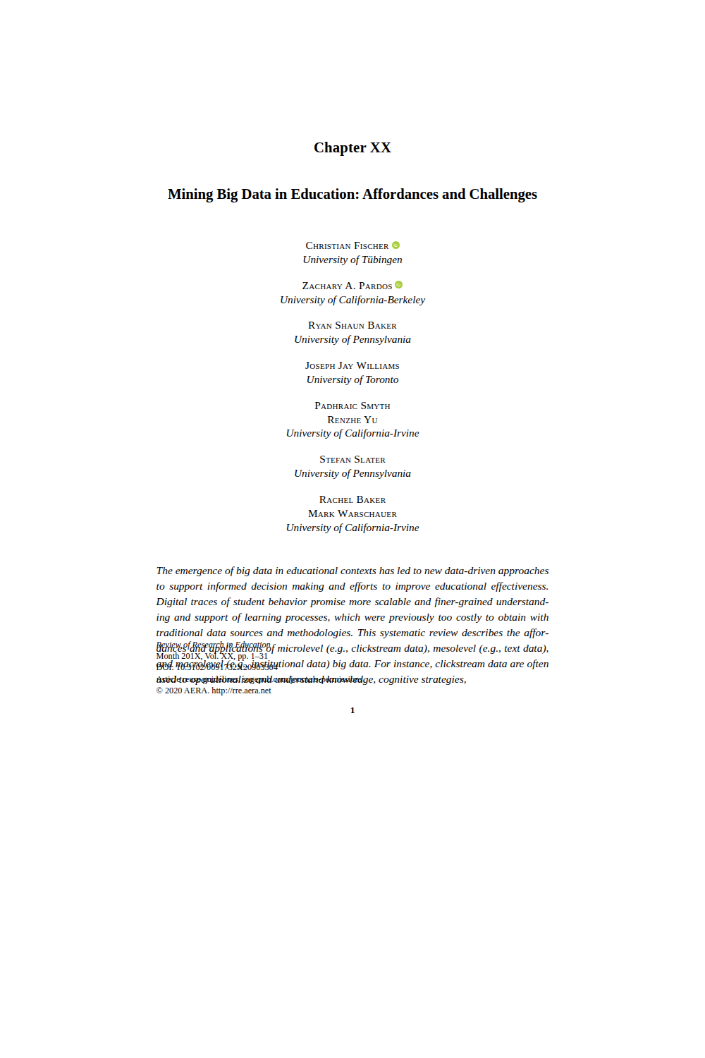Chapter XX
Mining Big Data in Education: Affordances and Challenges
Christian Fischer
University of Tübingen
Zachary A. Pardos
University of California-Berkeley
Ryan Shaun Baker
University of Pennsylvania
Joseph Jay Williams
University of Toronto
Padhraic Smyth
Renzhe Yu
University of California-Irvine
Stefan Slater
University of Pennsylvania
Rachel Baker
Mark Warschauer
University of California-Irvine
The emergence of big data in educational contexts has led to new data-driven approaches to support informed decision making and efforts to improve educational effectiveness. Digital traces of student behavior promise more scalable and finer-grained understanding and support of learning processes, which were previously too costly to obtain with traditional data sources and methodologies. This systematic review describes the affordances and applications of microlevel (e.g., clickstream data), mesolevel (e.g., text data), and macrolevel (e.g., institutional data) big data. For instance, clickstream data are often used to operationalize and understand knowledge, cognitive strategies,
Review of Research in Education
Month 201X, Vol. XX, pp. 1–31
DOI: 10.3102/0091732X20903304
Article reuse guidelines: sagepub.com/journals-permissions
© 2020 AERA. http://rre.aera.net
1